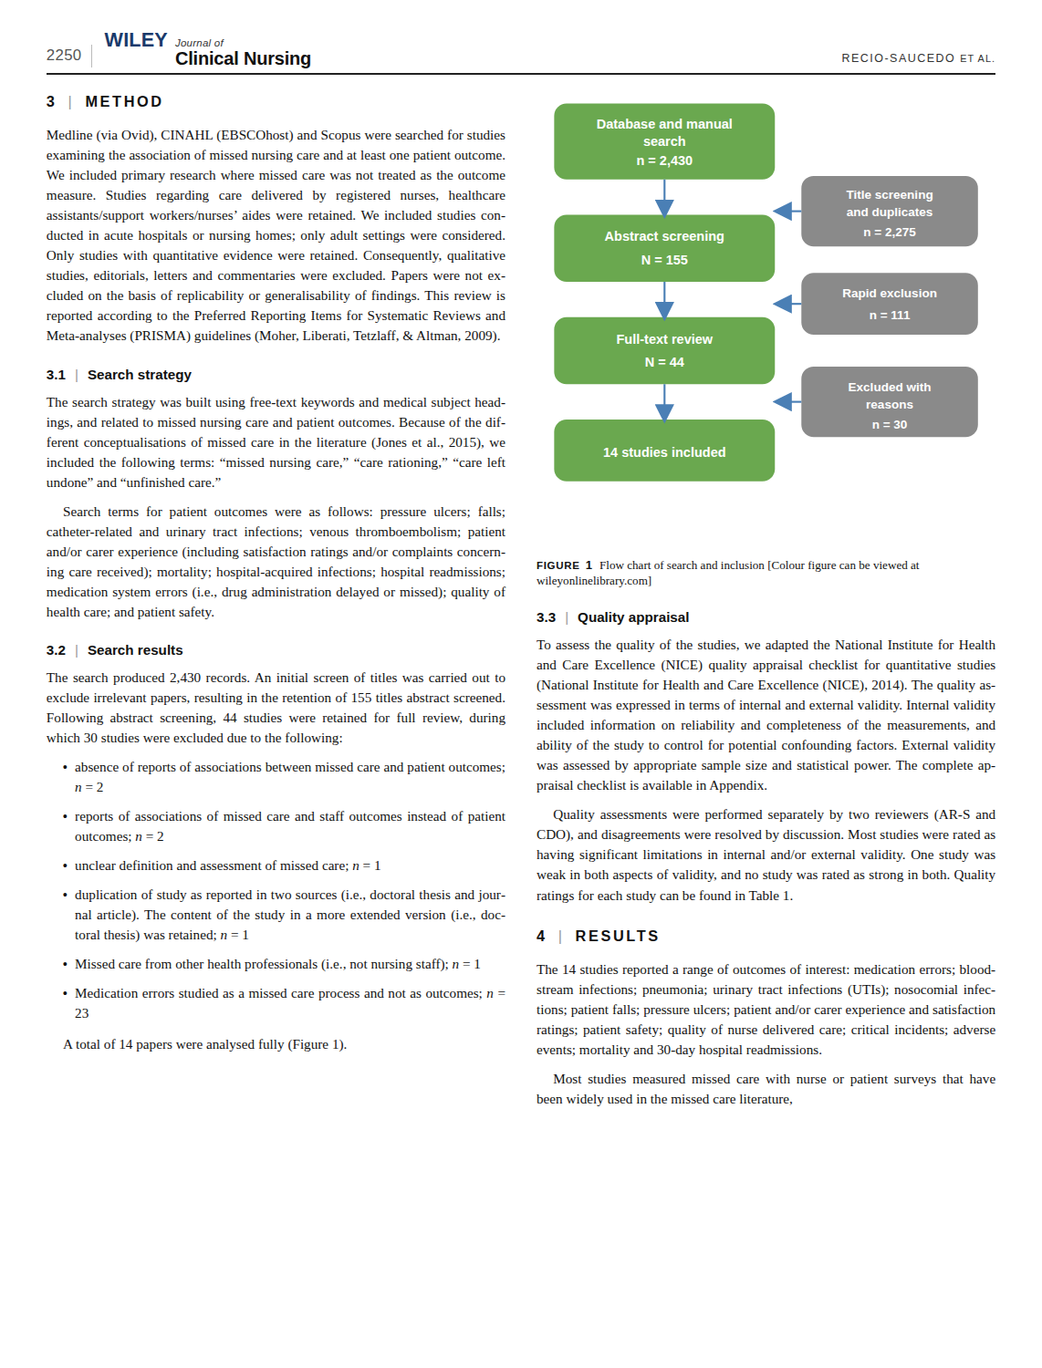2250
WILEY Journal of Clinical Nursing
RECIO-SAUCEDO et al.
3|METHOD
Medline (via Ovid), CINAHL (EBSCOhost) and Scopus were searched for studies examining the association of missed nursing care and at least one patient outcome. We included primary research where missed care was not treated as the outcome measure. Studies regarding care delivered by registered nurses, healthcare assistants/support workers/nurses’ aides were retained. We included studies conducted in acute hospitals or nursing homes; only adult settings were considered. Only studies with quantitative evidence were retained. Consequently, qualitative studies, editorials, letters and commentaries were excluded. Papers were not excluded on the basis of replicability or generalisability of findings. This review is reported according to the Preferred Reporting Items for Systematic Reviews and Meta-analyses (PRISMA) guidelines (Moher, Liberati, Tetzlaff, & Altman, 2009).
3.1|Search strategy
The search strategy was built using free-text keywords and medical subject headings, and related to missed nursing care and patient outcomes. Because of the different conceptualisations of missed care in the literature (Jones et al., 2015), we included the following terms: “missed nursing care,” “care rationing,” “care left undone” and “unfinished care.”
Search terms for patient outcomes were as follows: pressure ulcers; falls; catheter-related and urinary tract infections; venous thromboembolism; patient and/or carer experience (including satisfaction ratings and/or complaints concerning care received); mortality; hospital-acquired infections; hospital readmissions; medication system errors (i.e., drug administration delayed or missed); quality of health care; and patient safety.
3.2|Search results
The search produced 2,430 records. An initial screen of titles was carried out to exclude irrelevant papers, resulting in the retention of 155 titles abstract screened. Following abstract screening, 44 studies were retained for full review, during which 30 studies were excluded due to the following:
absence of reports of associations between missed care and patient outcomes; n = 2
reports of associations of missed care and staff outcomes instead of patient outcomes; n = 2
unclear definition and assessment of missed care; n = 1
duplication of study as reported in two sources (i.e., doctoral thesis and journal article). The content of the study in a more extended version (i.e., doctoral thesis) was retained; n = 1
Missed care from other health professionals (i.e., not nursing staff); n = 1
Medication errors studied as a missed care process and not as outcomes; n = 23
A total of 14 papers were analysed fully (Figure 1).
Flow chart of search and inclusion Database and manual search n = 2,430 leads to Abstract screening N = 155, then Full-text review N = 44, then 14 studies included. Exclusions: Title screening and duplicates n = 2,275; Rapid exclusion n = 111; Excluded with reasons n = 30. Database and manual search n = 2,430 Abstract screening N = 155 Full-text review N = 44 14 studies included Title screening and duplicates n = 2,275 Rapid exclusion n = 111 Excluded with reasons n = 30
Figure 1 Flow chart of search and inclusion [Colour figure can be viewed at wileyonlinelibrary.com]
3.3|Quality appraisal
To assess the quality of the studies, we adapted the National Institute for Health and Care Excellence (NICE) quality appraisal checklist for quantitative studies (National Institute for Health and Care Excellence (NICE), 2014). The quality assessment was expressed in terms of internal and external validity. Internal validity included information on reliability and completeness of the measurements, and ability of the study to control for potential confounding factors. External validity was assessed by appropriate sample size and statistical power. The complete appraisal checklist is available in Appendix.
Quality assessments were performed separately by two reviewers (AR-S and CDO), and disagreements were resolved by discussion. Most studies were rated as having significant limitations in internal and/or external validity. One study was weak in both aspects of validity, and no study was rated as strong in both. Quality ratings for each study can be found in Table 1.
4|RESULTS
The 14 studies reported a range of outcomes of interest: medication errors; bloodstream infections; pneumonia; urinary tract infections (UTIs); nosocomial infections; patient falls; pressure ulcers; patient and/or carer experience and satisfaction ratings; patient safety; quality of nurse delivered care; critical incidents; adverse events; mortality and 30-day hospital readmissions.
Most studies measured missed care with nurse or patient surveys that have been widely used in the missed care literature,